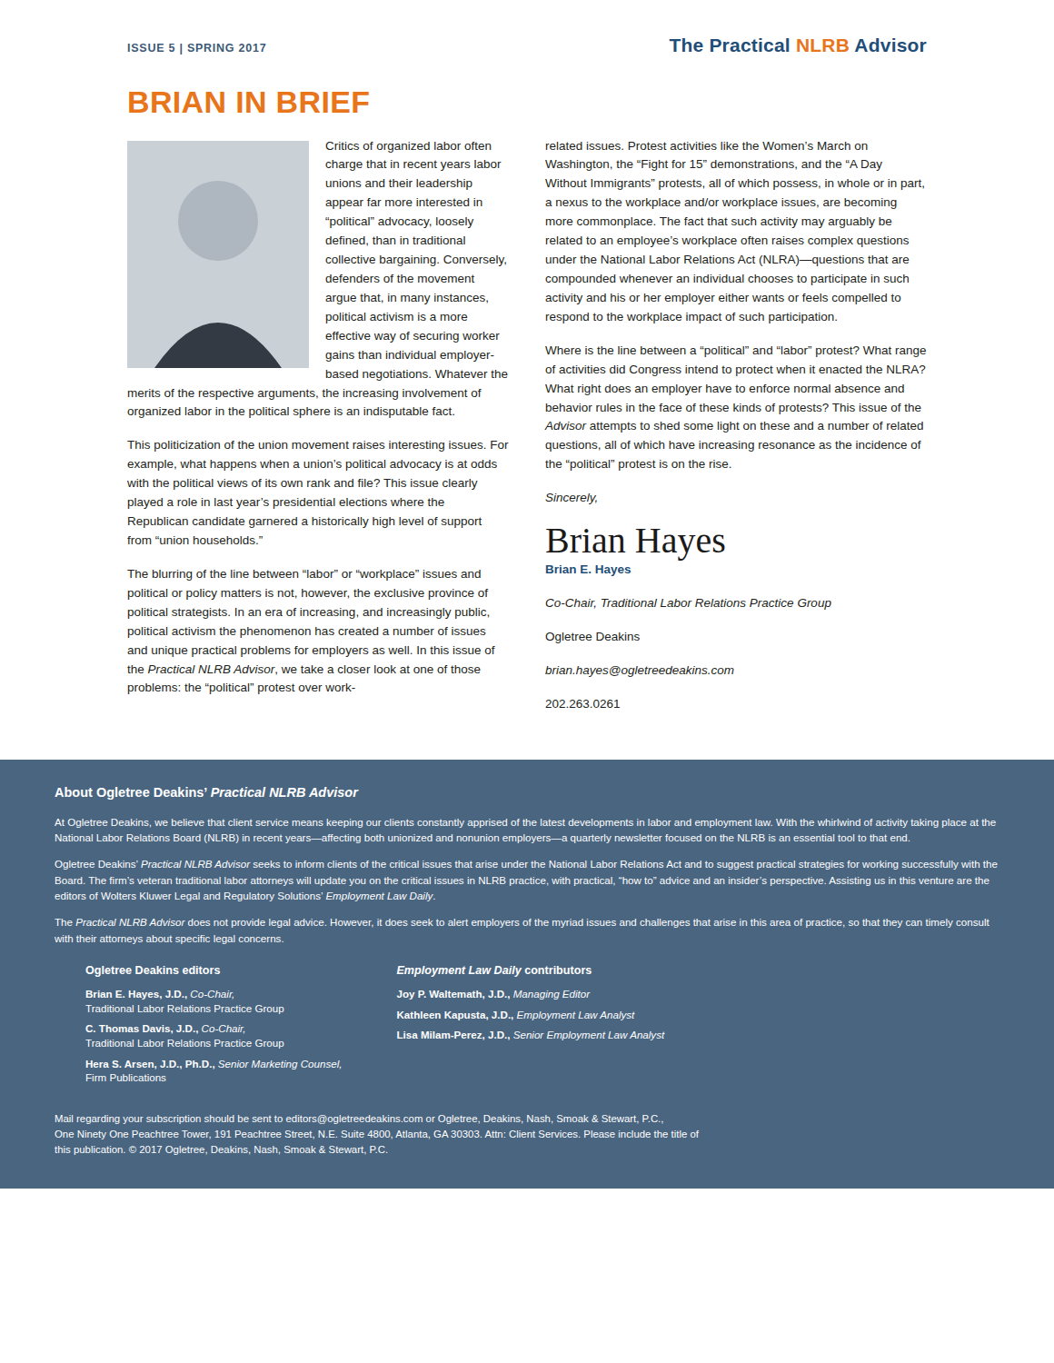Issue 5 | Spring 2017
The Practical NLRB Advisor
BRIAN IN BRIEF
Critics of organized labor often charge that in recent years labor unions and their leadership appear far more interested in “political” advocacy, loosely defined, than in traditional collective bargaining. Conversely, defenders of the movement argue that, in many instances, political activism is a more effective way of securing worker gains than individual employer-based negotiations. Whatever the merits of the respective arguments, the increasing involvement of organized labor in the political sphere is an indisputable fact.
This politicization of the union movement raises interesting issues. For example, what happens when a union’s political advocacy is at odds with the political views of its own rank and file? This issue clearly played a role in last year’s presidential elections where the Republican candidate garnered a historically high level of support from “union households.”
The blurring of the line between “labor” or “workplace” issues and political or policy matters is not, however, the exclusive province of political strategists. In an era of increasing, and increasingly public, political activism the phenomenon has created a number of issues and unique practical problems for employers as well. In this issue of the Practical NLRB Advisor, we take a closer look at one of those problems: the “political” protest over work-
related issues. Protest activities like the Women’s March on Washington, the “Fight for 15” demonstrations, and the “A Day Without Immigrants” protests, all of which possess, in whole or in part, a nexus to the workplace and/or workplace issues, are becoming more commonplace. The fact that such activity may arguably be related to an employee’s workplace often raises complex questions under the National Labor Relations Act (NLRA)—questions that are compounded whenever an individual chooses to participate in such activity and his or her employer either wants or feels compelled to respond to the workplace impact of such participation.
Where is the line between a “political” and “labor” protest? What range of activities did Congress intend to protect when it enacted the NLRA? What right does an employer have to enforce normal absence and behavior rules in the face of these kinds of protests? This issue of the Advisor attempts to shed some light on these and a number of related questions, all of which have increasing resonance as the incidence of the “political” protest is on the rise.
Sincerely,
Brian Hayes
Brian E. Hayes
Co-Chair, Traditional Labor Relations Practice Group
Ogletree Deakins
brian.hayes@ogletreedeakins.com
202.263.0261
About Ogletree Deakins’ Practical NLRB Advisor
At Ogletree Deakins, we believe that client service means keeping our clients constantly apprised of the latest developments in labor and employment law. With the whirlwind of activity taking place at the National Labor Relations Board (NLRB) in recent years—affecting both unionized and nonunion employers—a quarterly newsletter focused on the NLRB is an essential tool to that end.
Ogletree Deakins’ Practical NLRB Advisor seeks to inform clients of the critical issues that arise under the National Labor Relations Act and to suggest practical strategies for working successfully with the Board. The firm’s veteran traditional labor attorneys will update you on the critical issues in NLRB practice, with practical, “how to” advice and an insider’s perspective. Assisting us in this venture are the editors of Wolters Kluwer Legal and Regulatory Solutions’ Employment Law Daily.
The Practical NLRB Advisor does not provide legal advice. However, it does seek to alert employers of the myriad issues and challenges that arise in this area of practice, so that they can timely consult with their attorneys about specific legal concerns.
Ogletree Deakins editors
Brian E. Hayes, J.D., Co-Chair,
Traditional Labor Relations Practice Group
C. Thomas Davis, J.D., Co-Chair,
Traditional Labor Relations Practice Group
Hera S. Arsen, J.D., Ph.D., Senior Marketing Counsel,
Firm Publications
Employment Law Daily contributors
Joy P. Waltemath, J.D., Managing Editor
Kathleen Kapusta, J.D., Employment Law Analyst
Lisa Milam-Perez, J.D., Senior Employment Law Analyst
Mail regarding your subscription should be sent to editors@ogletreedeakins.com or Ogletree, Deakins, Nash, Smoak & Stewart, P.C.,
One Ninety One Peachtree Tower, 191 Peachtree Street, N.E. Suite 4800, Atlanta, GA 30303. Attn: Client Services. Please include the title of
this publication. © 2017 Ogletree, Deakins, Nash, Smoak & Stewart, P.C.